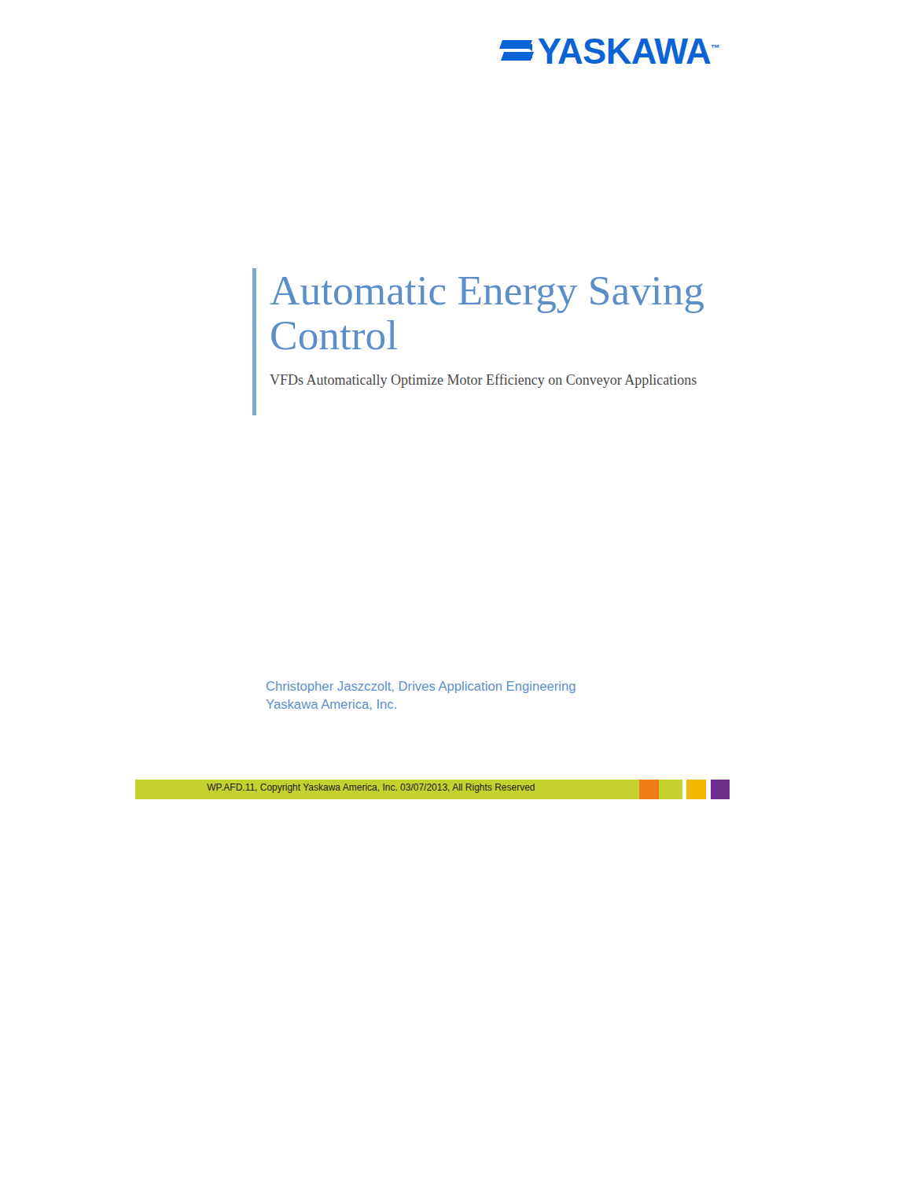YASKAWA™
Automatic Energy Saving Control
VFDs Automatically Optimize Motor Efficiency on Conveyor Applications
Christopher Jaszczolt, Drives Application Engineering
Yaskawa America, Inc.
WP.AFD.11, Copyright Yaskawa America, Inc. 03/07/2013, All Rights Reserved